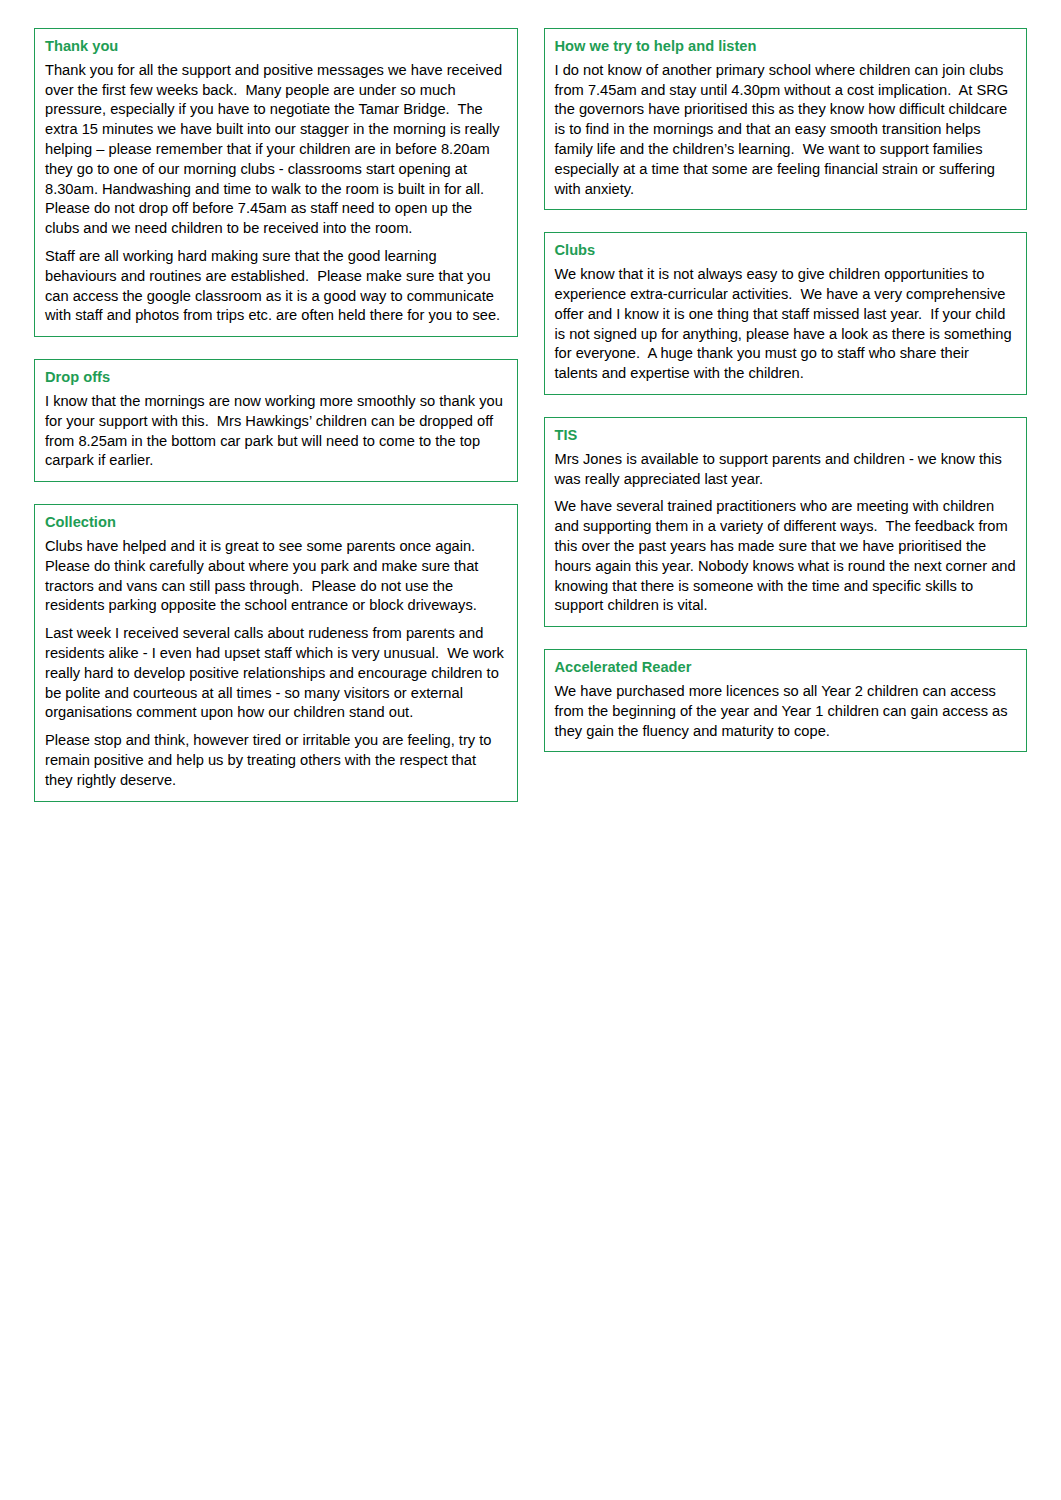Thank you
Thank you for all the support and positive messages we have received over the first few weeks back. Many people are under so much pressure, especially if you have to negotiate the Tamar Bridge. The extra 15 minutes we have built into our stagger in the morning is really helping – please remember that if your children are in before 8.20am they go to one of our morning clubs - classrooms start opening at 8.30am. Handwashing and time to walk to the room is built in for all. Please do not drop off before 7.45am as staff need to open up the clubs and we need children to be received into the room.
Staff are all working hard making sure that the good learning behaviours and routines are established. Please make sure that you can access the google classroom as it is a good way to communicate with staff and photos from trips etc. are often held there for you to see.
Drop offs
I know that the mornings are now working more smoothly so thank you for your support with this. Mrs Hawkings’ children can be dropped off from 8.25am in the bottom car park but will need to come to the top carpark if earlier.
Collection
Clubs have helped and it is great to see some parents once again. Please do think carefully about where you park and make sure that tractors and vans can still pass through. Please do not use the residents parking opposite the school entrance or block driveways.
Last week I received several calls about rudeness from parents and residents alike - I even had upset staff which is very unusual. We work really hard to develop positive relationships and encourage children to be polite and courteous at all times - so many visitors or external organisations comment upon how our children stand out.
Please stop and think, however tired or irritable you are feeling, try to remain positive and help us by treating others with the respect that they rightly deserve.
How we try to help and listen
I do not know of another primary school where children can join clubs from 7.45am and stay until 4.30pm without a cost implication. At SRG the governors have prioritised this as they know how difficult childcare is to find in the mornings and that an easy smooth transition helps family life and the children’s learning. We want to support families especially at a time that some are feeling financial strain or suffering with anxiety.
Clubs
We know that it is not always easy to give children opportunities to experience extra-curricular activities. We have a very comprehensive offer and I know it is one thing that staff missed last year. If your child is not signed up for anything, please have a look as there is something for everyone. A huge thank you must go to staff who share their talents and expertise with the children.
TIS
Mrs Jones is available to support parents and children - we know this was really appreciated last year.
We have several trained practitioners who are meeting with children and supporting them in a variety of different ways. The feedback from this over the past years has made sure that we have prioritised the hours again this year. Nobody knows what is round the next corner and knowing that there is someone with the time and specific skills to support children is vital.
Accelerated Reader
We have purchased more licences so all Year 2 children can access from the beginning of the year and Year 1 children can gain access as they gain the fluency and maturity to cope.